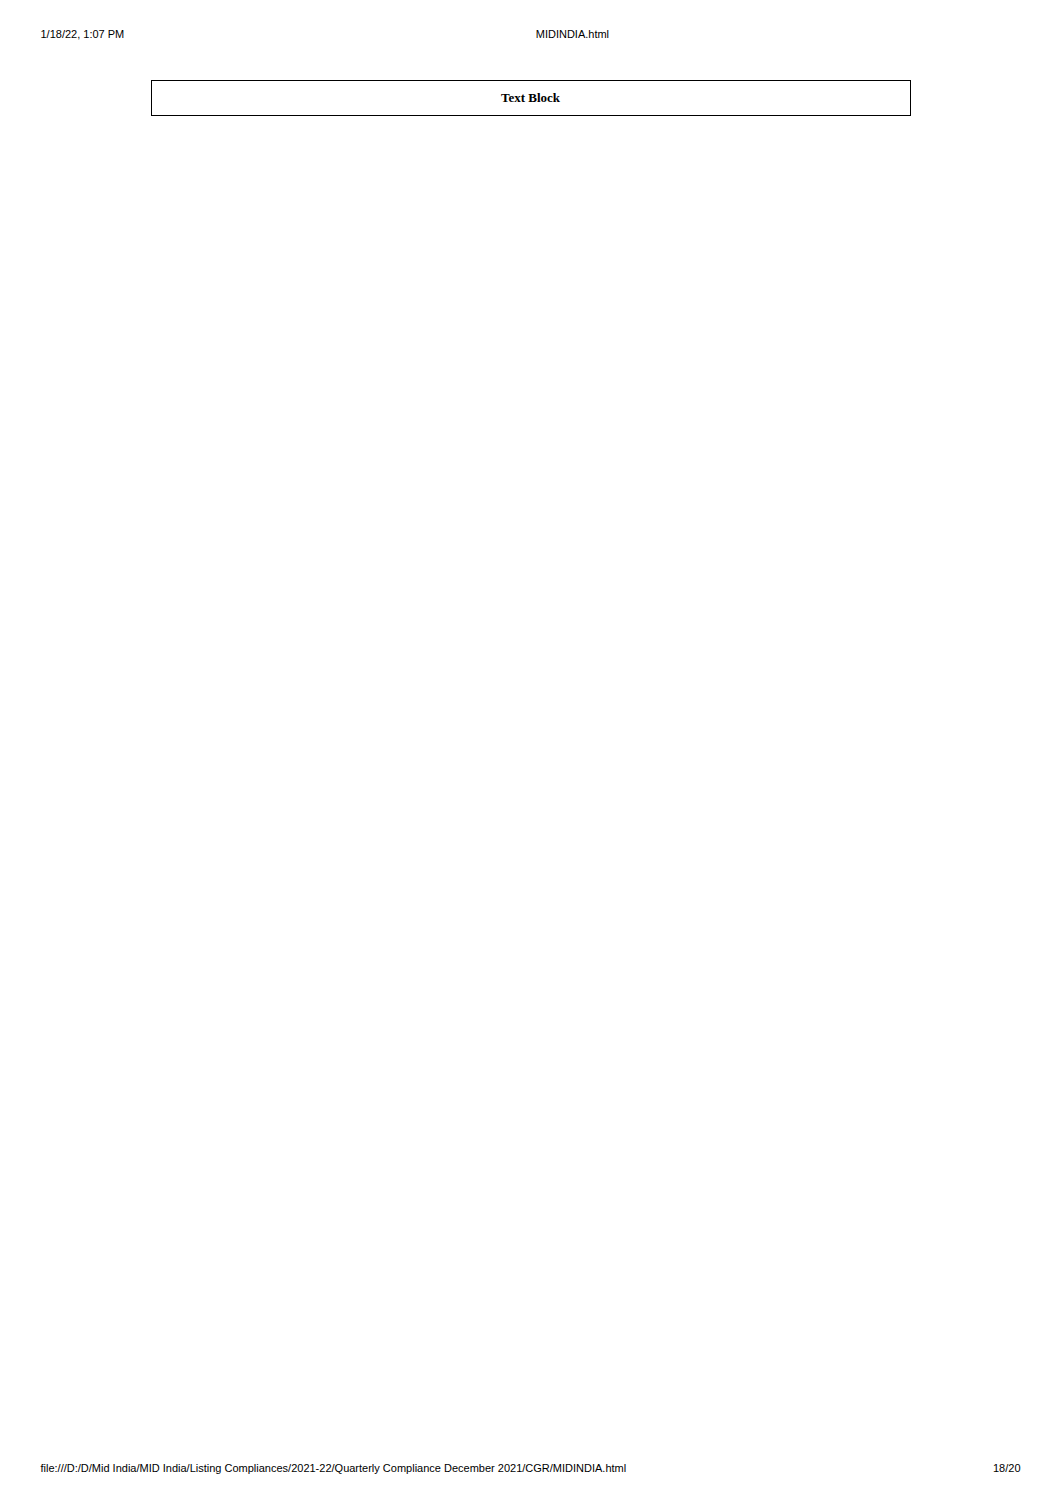1/18/22, 1:07 PM
MIDINDIA.html
Text Block
file:///D:/D/Mid India/MID India/Listing Compliances/2021-22/Quarterly Compliance December 2021/CGR/MIDINDIA.html
18/20